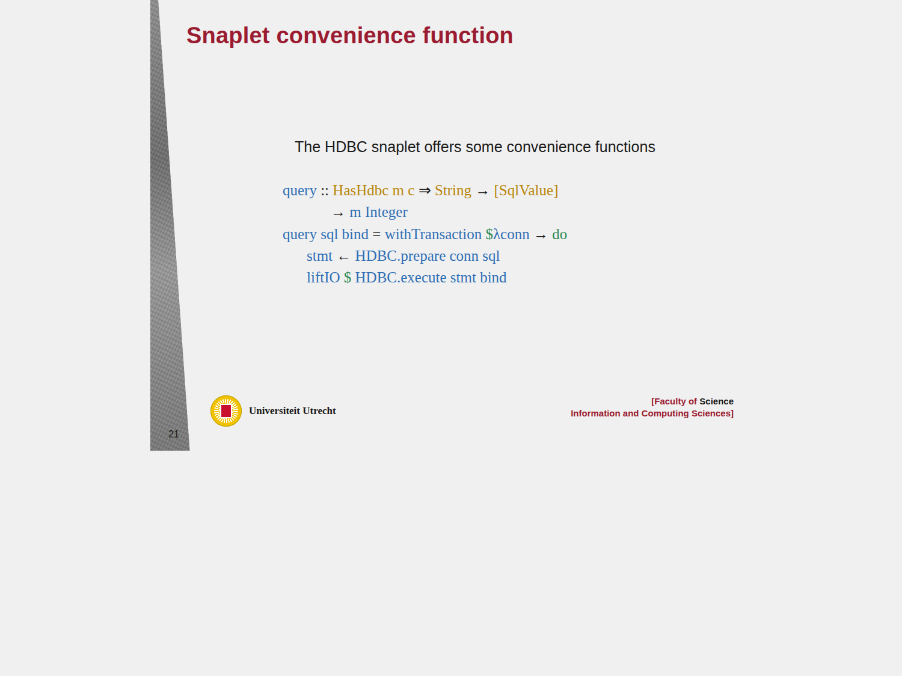Snaplet convenience function
The HDBC snaplet offers some convenience functions
query :: HasHdbc m c ⇒ String → [SqlValue]
→ m Integer
query sql bind = withTransaction $λconn → do
stmt ← HDBC.prepare conn sql
liftIO $ HDBC.execute stmt bind
Universiteit Utrecht
[Faculty of Science
Information and Computing Sciences]
21